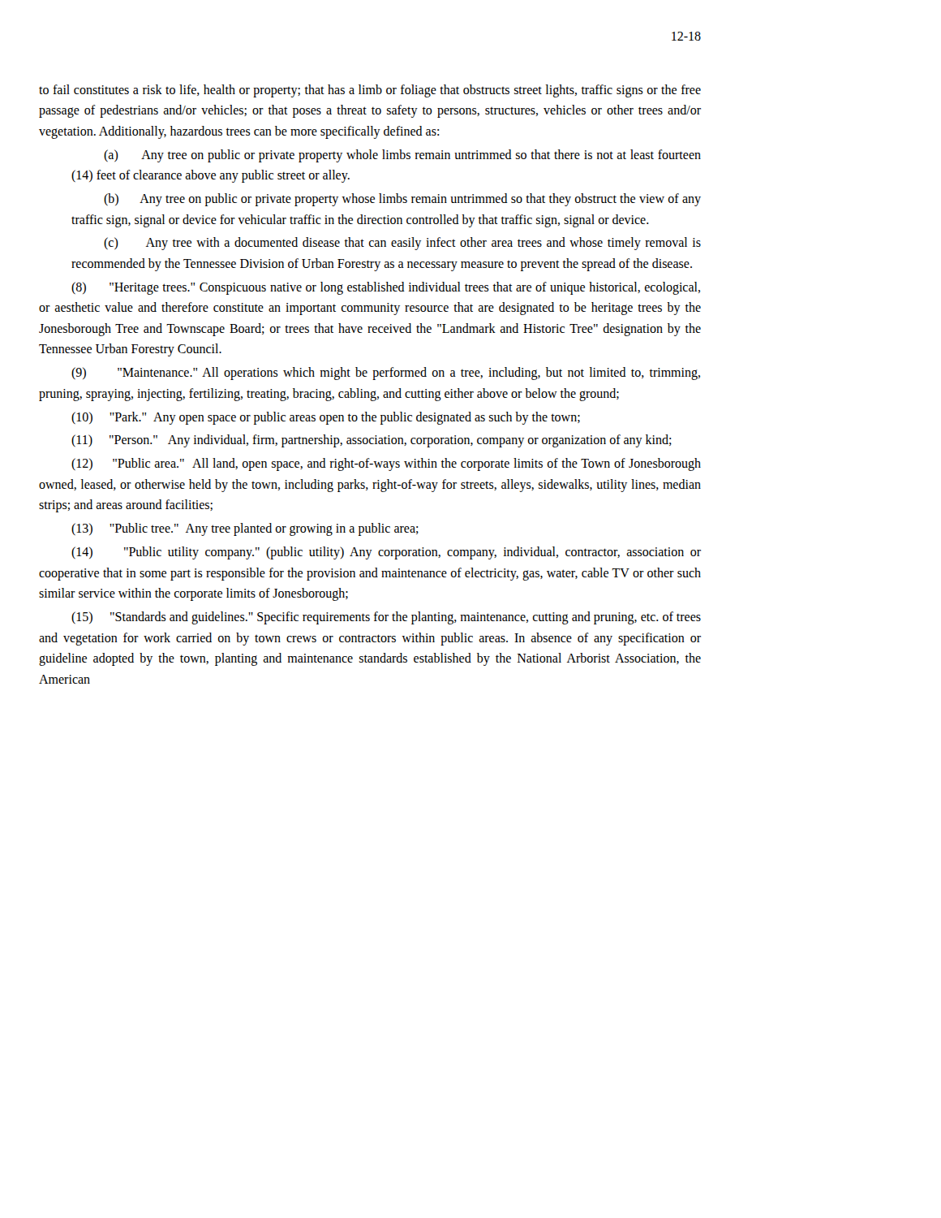12-18
to fail constitutes a risk to life, health or property; that has a limb or foliage that obstructs street lights, traffic signs or the free passage of pedestrians and/or vehicles; or that poses a threat to safety to persons, structures, vehicles or other trees and/or vegetation. Additionally, hazardous trees can be more specifically defined as:
(a) Any tree on public or private property whole limbs remain untrimmed so that there is not at least fourteen (14) feet of clearance above any public street or alley.
(b) Any tree on public or private property whose limbs remain untrimmed so that they obstruct the view of any traffic sign, signal or device for vehicular traffic in the direction controlled by that traffic sign, signal or device.
(c) Any tree with a documented disease that can easily infect other area trees and whose timely removal is recommended by the Tennessee Division of Urban Forestry as a necessary measure to prevent the spread of the disease.
(8) "Heritage trees." Conspicuous native or long established individual trees that are of unique historical, ecological, or aesthetic value and therefore constitute an important community resource that are designated to be heritage trees by the Jonesborough Tree and Townscape Board; or trees that have received the "Landmark and Historic Tree" designation by the Tennessee Urban Forestry Council.
(9) "Maintenance." All operations which might be performed on a tree, including, but not limited to, trimming, pruning, spraying, injecting, fertilizing, treating, bracing, cabling, and cutting either above or below the ground;
(10) "Park." Any open space or public areas open to the public designated as such by the town;
(11) "Person." Any individual, firm, partnership, association, corporation, company or organization of any kind;
(12) "Public area." All land, open space, and right-of-ways within the corporate limits of the Town of Jonesborough owned, leased, or otherwise held by the town, including parks, right-of-way for streets, alleys, sidewalks, utility lines, median strips; and areas around facilities;
(13) "Public tree." Any tree planted or growing in a public area;
(14) "Public utility company." (public utility) Any corporation, company, individual, contractor, association or cooperative that in some part is responsible for the provision and maintenance of electricity, gas, water, cable TV or other such similar service within the corporate limits of Jonesborough;
(15) "Standards and guidelines." Specific requirements for the planting, maintenance, cutting and pruning, etc. of trees and vegetation for work carried on by town crews or contractors within public areas. In absence of any specification or guideline adopted by the town, planting and maintenance standards established by the National Arborist Association, the American